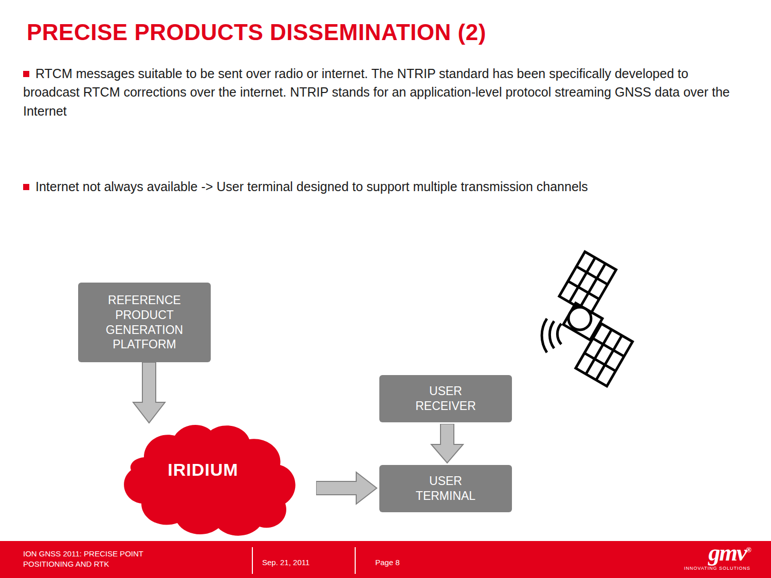PRECISE PRODUCTS DISSEMINATION (2)
RTCM messages suitable to be sent over radio or internet. The NTRIP standard has been specifically developed to broadcast RTCM corrections over the internet. NTRIP stands for an application-level protocol streaming GNSS data over the Internet
Internet not always available -> User terminal designed to support multiple transmission channels
REFERENCE
PRODUCT
GENERATION
PLATFORM
USER
RECEIVER
USER
TERMINAL
IRIDIUM
ION GNSS 2011: PRECISE POINT
POSITIONING AND RTK
Sep. 21, 2011
Page 8
gmv®
INNOVATING SOLUTIONS